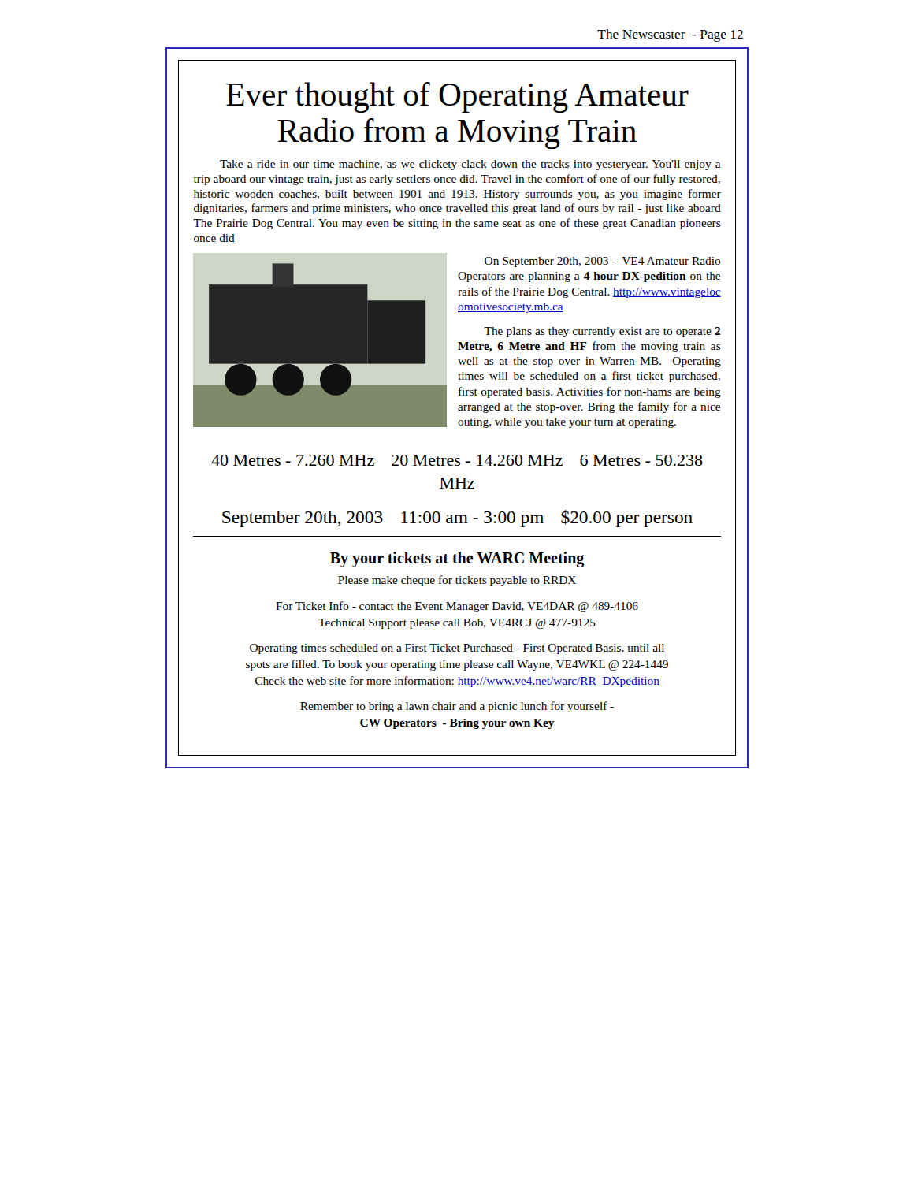The Newscaster - Page 12
Ever thought of Operating Amateur Radio from a Moving Train
Take a ride in our time machine, as we clickety-clack down the tracks into yesteryear. You'll enjoy a trip aboard our vintage train, just as early settlers once did. Travel in the comfort of one of our fully restored, historic wooden coaches, built between 1901 and 1913. History surrounds you, as you imagine former dignitaries, farmers and prime ministers, who once travelled this great land of ours by rail - just like aboard The Prairie Dog Central. You may even be sitting in the same seat as one of these great Canadian pioneers once did
On September 20th, 2003 - VE4 Amateur Radio Operators are planning a 4 hour DX-pedition on the rails of the Prairie Dog Central. http://www.vintagelocomotivesociety.mb.ca
The plans as they currently exist are to operate 2 Metre, 6 Metre and HF from the moving train as well as at the stop over in Warren MB. Operating times will be scheduled on a first ticket purchased, first operated basis. Activities for non-hams are being arranged at the stop-over. Bring the family for a nice outing, while you take your turn at operating.
40 Metres - 7.260 MHz 20 Metres - 14.260 MHz 6 Metres - 50.238 MHz
September 20th, 2003 11:00 am - 3:00 pm $20.00 per person
By your tickets at the WARC Meeting
Please make cheque for tickets payable to RRDX
For Ticket Info - contact the Event Manager David, VE4DAR @ 489-4106
Technical Support please call Bob, VE4RCJ @ 477-9125
Operating times scheduled on a First Ticket Purchased - First Operated Basis, until all
spots are filled. To book your operating time please call Wayne, VE4WKL @ 224-1449
Check the web site for more information: http://www.ve4.net/warc/RR_DXpedition
Remember to bring a lawn chair and a picnic lunch for yourself -
CW Operators - Bring your own Key